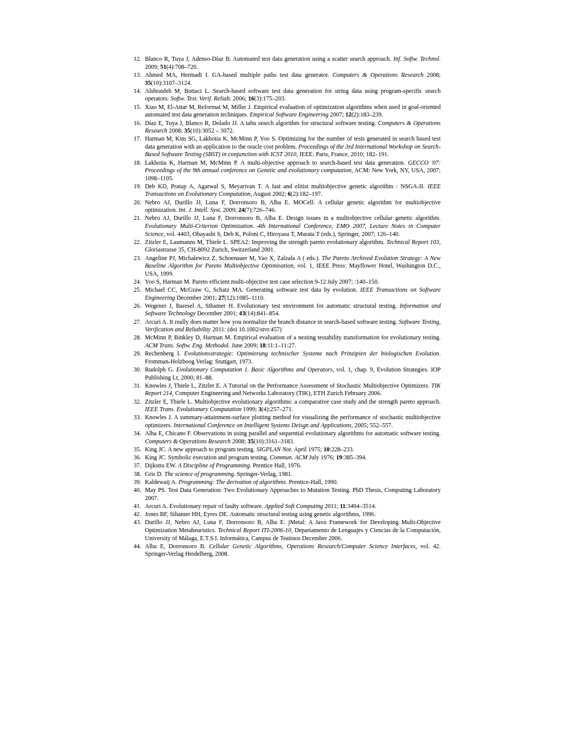12. Blanco R, Tuya J, Adenso-Díaz B. Automated test data generation using a scatter search approach. Inf. Softw. Technol. 2009; 51(4):708–720.
13. Ahmed MA, Hermadi I. GA-based multiple paths test data generator. Computers & Operations Research 2008; 35(10):3107–3124.
14. Alshraideh M, Bottaci L. Search-based software test data generation for string data using program-specific search operators. Softw. Test. Verif. Reliab. 2006; 16(3):175–203.
15. Xiao M, El-Attar M, Reformat M, Miller J. Empirical evaluation of optimization algorithms when used in goal-oriented automated test data generation techniques. Empirical Software Engineering 2007; 12(2):183–239.
16. Díaz E, Tuya J, Blanco R, Dolado JJ. A tabu search algorithm for structural software testing. Computers & Operations Research 2008; 35(10):3052 – 3072.
17. Harman M, Kim SG, Lakhotia K, McMinn P, Yoo S. Optimizing for the number of tests generated in search based test data generation with an application to the oracle cost problem. Proceedings of the 3rd International Workshop on Search-Based Software Testing (SBST) in conjunction with ICST 2010, IEEE: Paris, France, 2010; 182–191.
18. Lakhotia K, Harman M, McMinn P. A multi-objective approach to search-based test data generation. GECCO '07: Proceedings of the 9th annual conference on Genetic and evolutionary computation, ACM: New York, NY, USA, 2007; 1098–1105.
19. Deb KD, Pratap A, Agarwal S, Meyarivan T. A fast and elitist multiobjective genetic algorithm : NSGA-II. IEEE Transactions on Evolutionary Computation, August 2002; 6(2):182–197.
20. Nebro AJ, Durillo JJ, Luna F, Dorronsoro B, Alba E. MOCell: A cellular genetic algorithm for multiobjective optimization. Int. J. Intell. Syst. 2009; 24(7):726–746.
21. Nebro AJ, Durillo JJ, Luna F, Dorronsoro B, Alba E. Design issues in a multiobjective cellular genetic algorithm. Evolutionary Multi-Criterion Optimization. 4th International Conference, EMO 2007, Lecture Notes in Computer Science, vol. 4403, Obayashi S, Deb K, Poloni C, Hiroyasu T, Murata T (eds.), Springer, 2007; 126–140.
22. Zitzler E, Laumanns M, Thiele L. SPEA2: Improving the strength pareto evolutionary algorithm. Technical Report 103, Gloriastrasse 35, CH-8092 Zurich, Switzerland 2001.
23. Angeline PJ, Michalewicz Z, Schoenauer M, Yao X, Zalzala A ( eds.). The Pareto Archived Evolution Strategy: A New Baseline Algorithm for Pareto Multiobjective Optimisation, vol. 1, IEEE Press: Mayflower Hotel, Washington D.C., USA, 1999.
24. Yoo S, Harman M. Pareto efficient multi-objective test case selection 9-12 July 2007; :140–150.
25. Michael CC, McGraw G, Schatz MA. Generating software test data by evolution. IEEE Transactions on Software Engineering December 2001; 27(12):1085–1110.
26. Wegener J, Baresel A, Sthamer H. Evolutionary test environment for automatic structural testing. Information and Software Technology December 2001; 43(14):841–854.
27. Arcuri A. It really does matter how you normalize the branch distance in search-based software testing. Software Testing, Verification and Reliability 2011: (doi 10.1002/stvr.457)
28. McMinn P, Binkley D, Harman M. Empirical evaluation of a nesting testability transformation for evolutionary testing. ACM Trans. Softw. Eng. Methodol. June 2009; 18:11:1–11:27.
29. Rechenberg I. Evolutionsstrategie: Optimierung technischer Systeme nach Prinzipien der biologischen Evolution. Fromman-Holzboog Verlag: Stuttgart, 1973.
30. Rudolph G. Evolutionary Computation 1. Basic Algorithms and Operators, vol. 1, chap. 9, Evolution Strategies. IOP Publishing Lt, 2000; 81–88.
31. Knowles J, Thiele L, Zitzler E. A Tutorial on the Performance Assessment of Stochastic Multiobjective Optimizers. TIK Report 214, Computer Engineering and Networks Laboratory (TIK), ETH Zurich February 2006.
32. Zitzler E, Thiele L. Multiobjective evolutionary algorithms: a comparative case study and the strength pareto approach. IEEE Trans. Evolutionary Computation 1999; 3(4):257–271.
33. Knowles J. A summary-attainment-surface plotting method for visualizing the performance of stochastic multiobjective optimizers. International Conference on Intelligent Systems Deisgn and Applications, 2005; 552–557.
34. Alba E, Chicano F. Observations in using parallel and sequential evolutionary algorithms for automatic software testing. Computers & Operations Research 2008; 35(10):3161–3183.
35. King JC. A new approach to program testing. SIGPLAN Not. April 1975; 10:228–233.
36. King JC. Symbolic execution and program testing. Commun. ACM July 1976; 19:385–394.
37. Dijkstra EW. A Discipline of Programming. Prentice Hall, 1976.
38. Gris D. The science of programming. Springer-Verlag, 1981.
39. Kaldewaij A. Programming: The derivation of algorithms. Prentice-Hall, 1990.
40. May PS. Test Data Generation: Two Evolutionary Approaches to Mutation Testing. PhD Thesis, Computing Laboratory 2007.
41. Arcuri A. Evolutionary repair of faulty software. Applied Soft Computing 2011; 11:3494–3514.
42. Jones BF, Sthamer HH, Eyres DE. Automatic structural testing using genetic algorithms, 1996.
43. Durillo JJ, Nebro AJ, Luna F, Dorronsoro B, Alba E. jMetal: A Java Framework for Developing Multi-Objective Optimization Metaheuristics. Technical Report ITI-2006-10, Departamento de Lenguajes y Ciencias de la Computación, University of Málaga, E.T.S.I. Informática, Campus de Teatinos December 2006.
44. Alba E, Dorronsoro B. Cellular Genetic Algorithms, Operations Research/Computer Science Interfaces, vol. 42. Springer-Verlag Heidelberg, 2008.